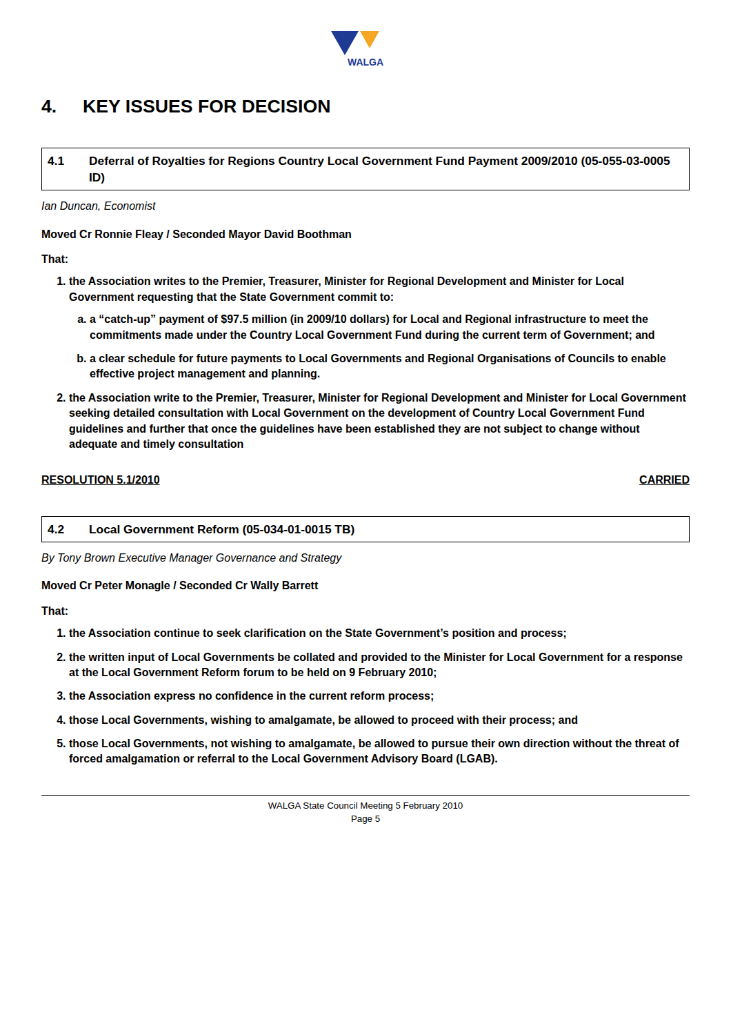WALGA
4. KEY ISSUES FOR DECISION
4.1 Deferral of Royalties for Regions Country Local Government Fund Payment 2009/2010 (05-055-03-0005 ID)
Ian Duncan, Economist
Moved Cr Ronnie Fleay / Seconded Mayor David Boothman
That:
the Association writes to the Premier, Treasurer, Minister for Regional Development and Minister for Local Government requesting that the State Government commit to:
a “catch-up” payment of $97.5 million (in 2009/10 dollars) for Local and Regional infrastructure to meet the commitments made under the Country Local Government Fund during the current term of Government; and
a clear schedule for future payments to Local Governments and Regional Organisations of Councils to enable effective project management and planning.
the Association write to the Premier, Treasurer, Minister for Regional Development and Minister for Local Government seeking detailed consultation with Local Government on the development of Country Local Government Fund guidelines and further that once the guidelines have been established they are not subject to change without adequate and timely consultation
RESOLUTION 5.1/2010 CARRIED
4.2 Local Government Reform (05-034-01-0015 TB)
By Tony Brown Executive Manager Governance and Strategy
Moved Cr Peter Monagle / Seconded Cr Wally Barrett
That:
the Association continue to seek clarification on the State Government’s position and process;
the written input of Local Governments be collated and provided to the Minister for Local Government for a response at the Local Government Reform forum to be held on 9 February 2010;
the Association express no confidence in the current reform process;
those Local Governments, wishing to amalgamate, be allowed to proceed with their process; and
those Local Governments, not wishing to amalgamate, be allowed to pursue their own direction without the threat of forced amalgamation or referral to the Local Government Advisory Board (LGAB).
WALGA State Council Meeting 5 February 2010
Page 5